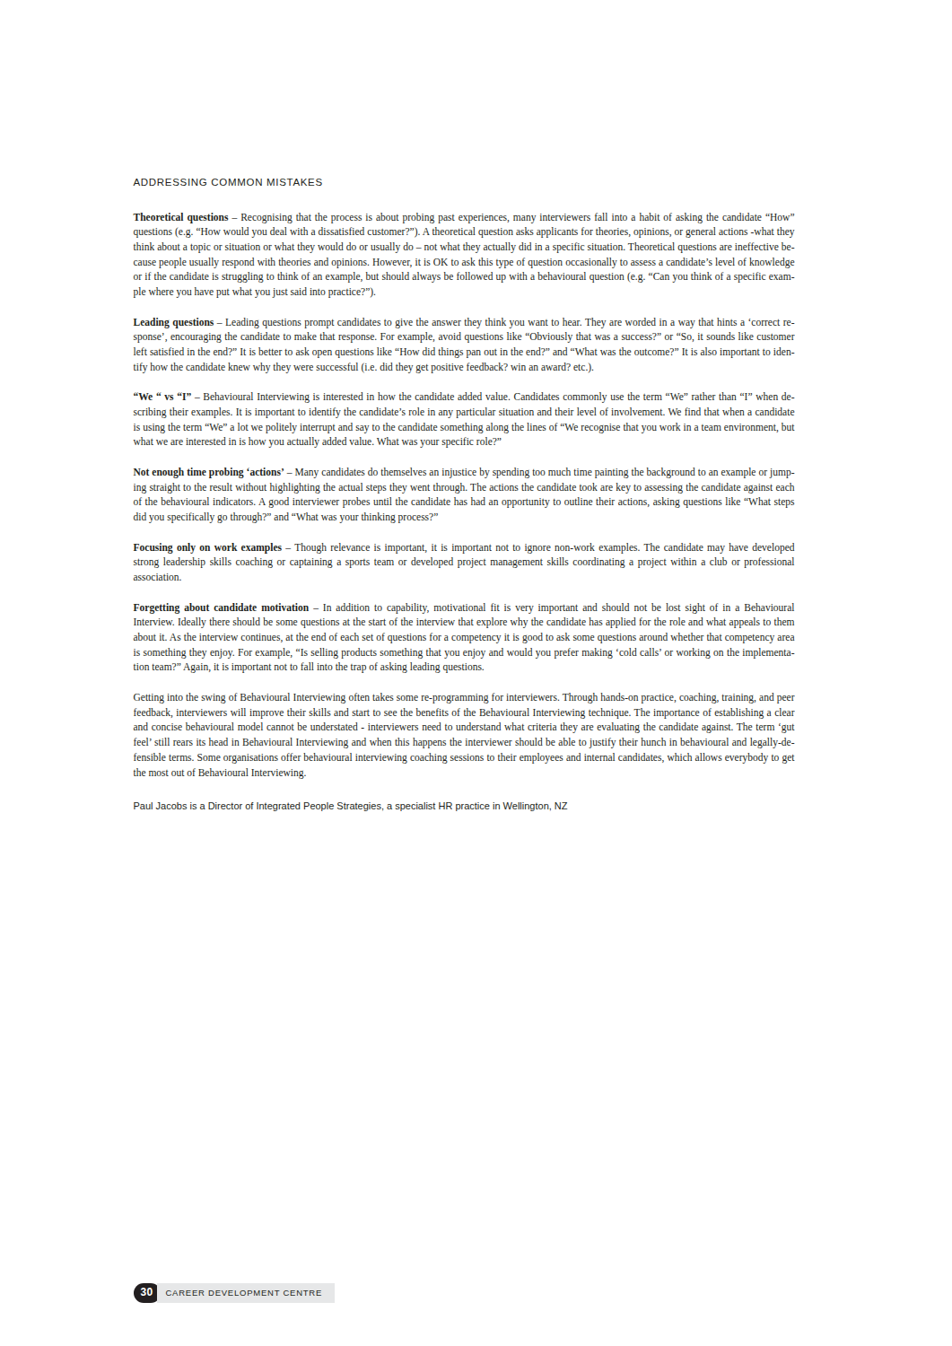ADDRESSING COMMON MISTAKES
Theoretical questions – Recognising that the process is about probing past experiences, many interviewers fall into a habit of asking the candidate “How” questions (e.g. “How would you deal with a dissatisfied customer?”). A theoretical question asks applicants for theories, opinions, or general actions -what they think about a topic or situation or what they would do or usually do – not what they actually did in a specific situation. Theoretical questions are ineffective because people usually respond with theories and opinions. However, it is OK to ask this type of question occasionally to assess a candidate’s level of knowledge or if the candidate is struggling to think of an example, but should always be followed up with a behavioural question (e.g. “Can you think of a specific example where you have put what you just said into practice?”).
Leading questions – Leading questions prompt candidates to give the answer they think you want to hear. They are worded in a way that hints a ‘correct response’, encouraging the candidate to make that response. For example, avoid questions like “Obviously that was a success?” or “So, it sounds like customer left satisfied in the end?” It is better to ask open questions like “How did things pan out in the end?” and “What was the outcome?” It is also important to identify how the candidate knew why they were successful (i.e. did they get positive feedback? win an award? etc.).
“We “ vs “I” – Behavioural Interviewing is interested in how the candidate added value. Candidates commonly use the term “We” rather than “I” when describing their examples. It is important to identify the candidate’s role in any particular situation and their level of involvement. We find that when a candidate is using the term “We” a lot we politely interrupt and say to the candidate something along the lines of “We recognise that you work in a team environment, but what we are interested in is how you actually added value. What was your specific role?”
Not enough time probing ‘actions’ – Many candidates do themselves an injustice by spending too much time painting the background to an example or jumping straight to the result without highlighting the actual steps they went through. The actions the candidate took are key to assessing the candidate against each of the behavioural indicators. A good interviewer probes until the candidate has had an opportunity to outline their actions, asking questions like “What steps did you specifically go through?” and “What was your thinking process?”
Focusing only on work examples – Though relevance is important, it is important not to ignore non-work examples. The candidate may have developed strong leadership skills coaching or captaining a sports team or developed project management skills coordinating a project within a club or professional association.
Forgetting about candidate motivation – In addition to capability, motivational fit is very important and should not be lost sight of in a Behavioural Interview. Ideally there should be some questions at the start of the interview that explore why the candidate has applied for the role and what appeals to them about it. As the interview continues, at the end of each set of questions for a competency it is good to ask some questions around whether that competency area is something they enjoy. For example, “Is selling products something that you enjoy and would you prefer making ‘cold calls’ or working on the implementation team?” Again, it is important not to fall into the trap of asking leading questions.
Getting into the swing of Behavioural Interviewing often takes some re-programming for interviewers. Through hands-on practice, coaching, training, and peer feedback, interviewers will improve their skills and start to see the benefits of the Behavioural Interviewing technique. The importance of establishing a clear and concise behavioural model cannot be understated - interviewers need to understand what criteria they are evaluating the candidate against. The term ‘gut feel’ still rears its head in Behavioural Interviewing and when this happens the interviewer should be able to justify their hunch in behavioural and legally-defensible terms. Some organisations offer behavioural interviewing coaching sessions to their employees and internal candidates, which allows everybody to get the most out of Behavioural Interviewing.
Paul Jacobs is a Director of Integrated People Strategies, a specialist HR practice in Wellington, NZ
30
CAREER DEVELOPMENT CENTRE